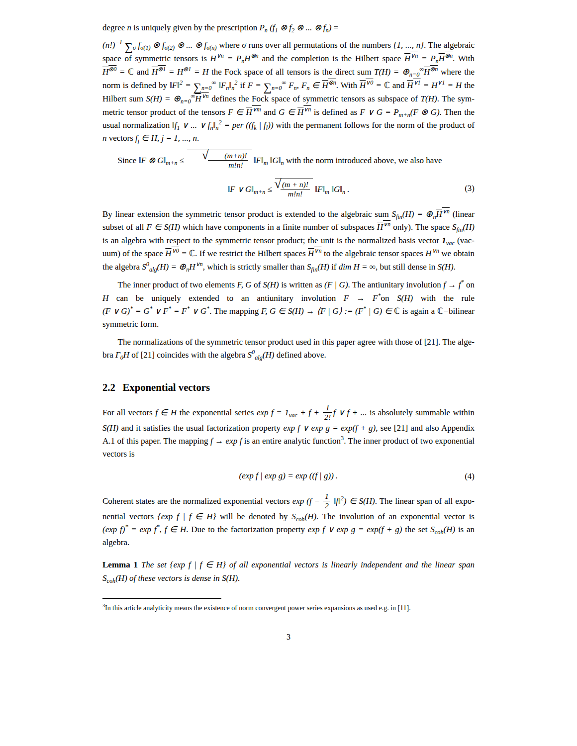degree n is uniquely given by the prescription Pn (f1 ⊗ f2 ⊗ ... ⊗ fn) =
(n!)−1 ∑σ fσ(1) ⊗ fσ(2) ⊗ ... ⊗ fσ(n) where σ runs over all permutations of the numbers {1, ..., n}. The algebraic space of symmetric tensors is H∨n = PnH⊗n and the completion is the Hilbert space H∨n = PnH⊗n. With H⊗0 = ℂ and H⊗1 = H⊗1 = H the Fock space of all tensors is the direct sum T(H) = ⊕n=0∞H⊗n where the norm is defined by ‖F‖2 = ∑n=0∞ ‖Fn‖n2 if F = ∑n=0∞ Fn, Fn ∈ H⊗n. With H∨0 = ℂ and H∨1 = H∨1 = H the Hilbert sum S(H) = ⊕n=0∞H∨n defines the Fock space of symmetric tensors as subspace of T(H). The symmetric tensor product of the tensors F ∈ H∨m and G ∈ H∨n is defined as F ∨ G = Pm+n(F ⊗ G). Then the usual normalization ‖f1 ∨ ... ∨ fn‖n2 = per ((fk | fl)) with the permanent follows for the norm of the product of n vectors fj ∈ H, j = 1, ..., n.
Since ‖F ⊗ G‖m+n ≤ (m+n)!m!n! ‖F‖m ‖G‖n with the norm introduced above, we also have
‖F ∨ G‖m+n ≤ (m + n)!m!n! ‖F‖m ‖G‖n . (3)
By linear extension the symmetric tensor product is extended to the algebraic sum Sfin(H) = ⊕nH∨n (linear subset of all F ∈ S(H) which have components in a finite number of subspaces H∨n only). The space Sfin(H) is an algebra with respect to the symmetric tensor product; the unit is the normalized basis vector 1vac (vacuum) of the space H∨0 = ℂ. If we restrict the Hilbert spaces H∨n to the algebraic tensor spaces H∨n we obtain the algebra S0alg(H) = ⊕nH∨n, which is strictly smaller than Sfin(H) if dim H = ∞, but still dense in S(H).
The inner product of two elements F, G of S(H) is written as (F | G). The antiunitary involution f → f* on H can be uniquely extended to an antiunitary involution F → F*on S(H) with the rule (F ∨ G)* = G* ∨ F* = F* ∨ G*. The mapping F, G ∈ S(H) → ⟨F | G⟩ := (F* | G) ∈ ℂ is again a ℂ−bilinear symmetric form.
The normalizations of the symmetric tensor product used in this paper agree with those of [21]. The algebra Γ0H of [21] coincides with the algebra S0alg(H) defined above.
2.2 Exponential vectors
For all vectors f ∈ H the exponential series exp f = 1vac + f + 12!f ∨ f + ... is absolutely summable within S(H) and it satisfies the usual factorization property exp f ∨ exp g = exp(f + g), see [21] and also Appendix A.1 of this paper. The mapping f → exp f is an entire analytic function3. The inner product of two exponential vectors is
(exp f | exp g) = exp ((f | g)) . (4)
Coherent states are the normalized exponential vectors exp (f − 12 ‖f‖2) ∈ S(H). The linear span of all exponential vectors {exp f | f ∈ H} will be denoted by Scoh(H). The involution of an exponential vector is (exp f)* = exp f*, f ∈ H. Due to the factorization property exp f ∨ exp g = exp(f + g) the set Scoh(H) is an algebra.
Lemma 1 The set {exp f | f ∈ H} of all exponential vectors is linearly independent and the linear span Scoh(H) of these vectors is dense in S(H).
3In this article analyticity means the existence of norm convergent power series expansions as used e.g. in [11].
3